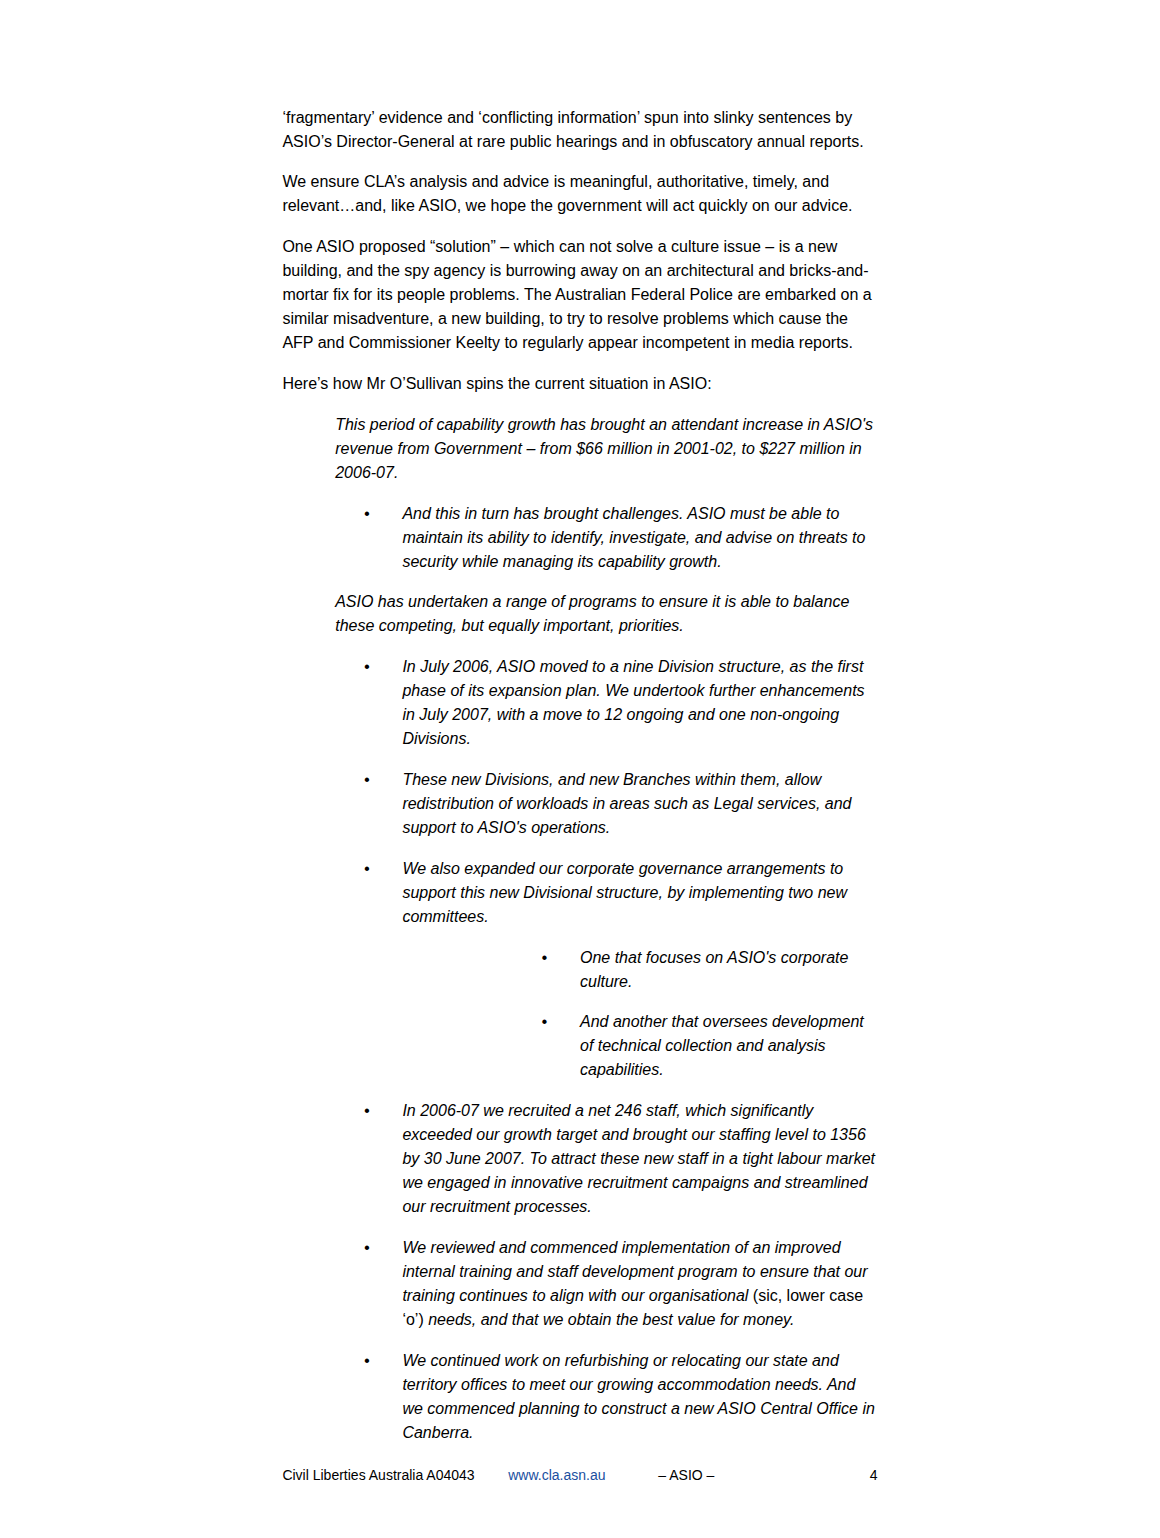‘fragmentary’ evidence and ‘conflicting information’ spun into slinky sentences by ASIO’s Director-General at rare public hearings and in obfuscatory annual reports.
We ensure CLA’s analysis and advice is meaningful, authoritative, timely, and relevant…and, like ASIO, we hope the government will act quickly on our advice.
One ASIO proposed “solution” – which can not solve a culture issue – is a new building, and the spy agency is burrowing away on an architectural and bricks-and-mortar fix for its people problems. The Australian Federal Police are embarked on a similar misadventure, a new building, to try to resolve problems which cause the AFP and Commissioner Keelty to regularly appear incompetent in media reports.
Here’s how Mr O’Sullivan spins the current situation in ASIO:
This period of capability growth has brought an attendant increase in ASIO's revenue from Government – from $66 million in 2001-02, to $227 million in 2006-07.
And this in turn has brought challenges. ASIO must be able to maintain its ability to identify, investigate, and advise on threats to security while managing its capability growth.
ASIO has undertaken a range of programs to ensure it is able to balance these competing, but equally important, priorities.
In July 2006, ASIO moved to a nine Division structure, as the first phase of its expansion plan. We undertook further enhancements in July 2007, with a move to 12 ongoing and one non-ongoing Divisions.
These new Divisions, and new Branches within them, allow redistribution of workloads in areas such as Legal services, and support to ASIO's operations.
We also expanded our corporate governance arrangements to support this new Divisional structure, by implementing two new committees.
One that focuses on ASIO's corporate culture.
And another that oversees development of technical collection and analysis capabilities.
In 2006-07 we recruited a net 246 staff, which significantly exceeded our growth target and brought our staffing level to 1356 by 30 June 2007. To attract these new staff in a tight labour market we engaged in innovative recruitment campaigns and streamlined our recruitment processes.
We reviewed and commenced implementation of an improved internal training and staff development program to ensure that our training continues to align with our organisational (sic, lower case ‘o’) needs, and that we obtain the best value for money.
We continued work on refurbishing or relocating our state and territory offices to meet our growing accommodation needs. And we commenced planning to construct a new ASIO Central Office in Canberra.
Civil Liberties Australia A04043 www.cla.asn.au – ASIO – 4